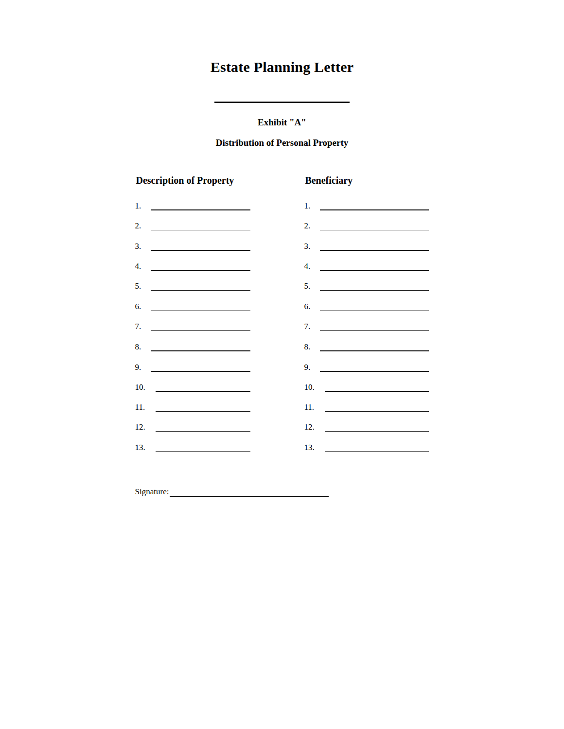Estate Planning Letter
Exhibit "A"
Distribution of Personal Property
| Description of Property | Beneficiary |
| --- | --- |
| 1. | 1. |
| 2. | 2. |
| 3. | 3. |
| 4. | 4. |
| 5. | 5. |
| 6. | 6. |
| 7. | 7. |
| 8. | 8. |
| 9. | 9. |
| 10. | 10. |
| 11. | 11. |
| 12. | 12. |
| 13. | 13. |
Signature: